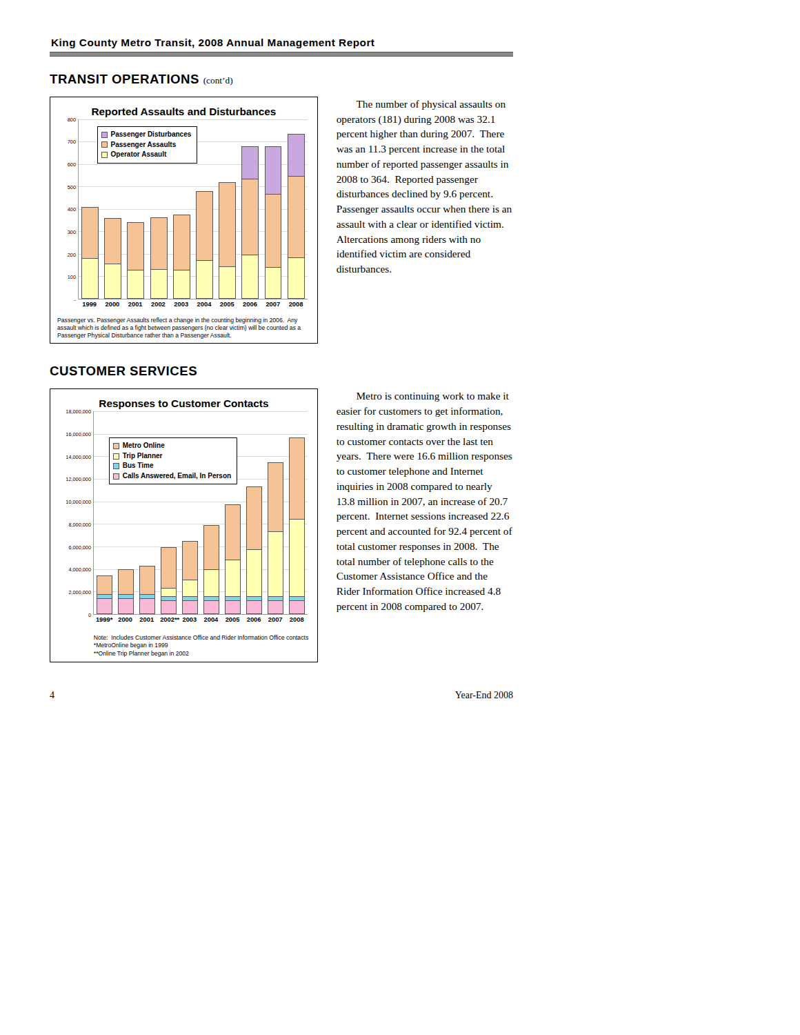King County Metro Transit, 2008 Annual Management Report
TRANSIT OPERATIONS (cont’d)
Reported Assaults and Disturbances
800
700
600
500
400
300
200
100
-
Passenger Disturbances
Passenger Assaults
Operator Assault
1999200020012002200320042005200620072008
Passenger vs. Passenger Assaults reflect a change in the counting beginning in 2006. Any assault which is defined as a fight between passengers (no clear victim) will be counted as a Passenger Physical Disturbance rather than a Passenger Assault.
The number of physical assaults on operators (181) during 2008 was 32.1 percent higher than during 2007. There was an 11.3 percent increase in the total number of reported passenger assaults in 2008 to 364. Reported passenger disturbances declined by 9.6 percent. Passenger assaults occur when there is an assault with a clear or identified victim. Altercations among riders with no identified victim are considered disturbances.
CUSTOMER SERVICES
Responses to Customer Contacts
18,000,000
16,000,000
14,000,000
12,000,000
10,000,000
8,000,000
6,000,000
4,000,000
2,000,000
0
Metro Online
Trip Planner
Bus Time
Calls Answered, Email, In Person
1999*200020012002**200320042005200620072008
Note: Includes Customer Assistance Office and Rider Information Office contacts
*MetroOnline began in 1999
**Online Trip Planner began in 2002
Metro is continuing work to make it easier for customers to get information, resulting in dramatic growth in responses to customer contacts over the last ten years. There were 16.6 million responses to customer telephone and Internet inquiries in 2008 compared to nearly 13.8 million in 2007, an increase of 20.7 percent. Internet sessions increased 22.6 percent and accounted for 92.4 percent of total customer responses in 2008. The total number of telephone calls to the Customer Assistance Office and the Rider Information Office increased 4.8 percent in 2008 compared to 2007.
4 Year-End 2008